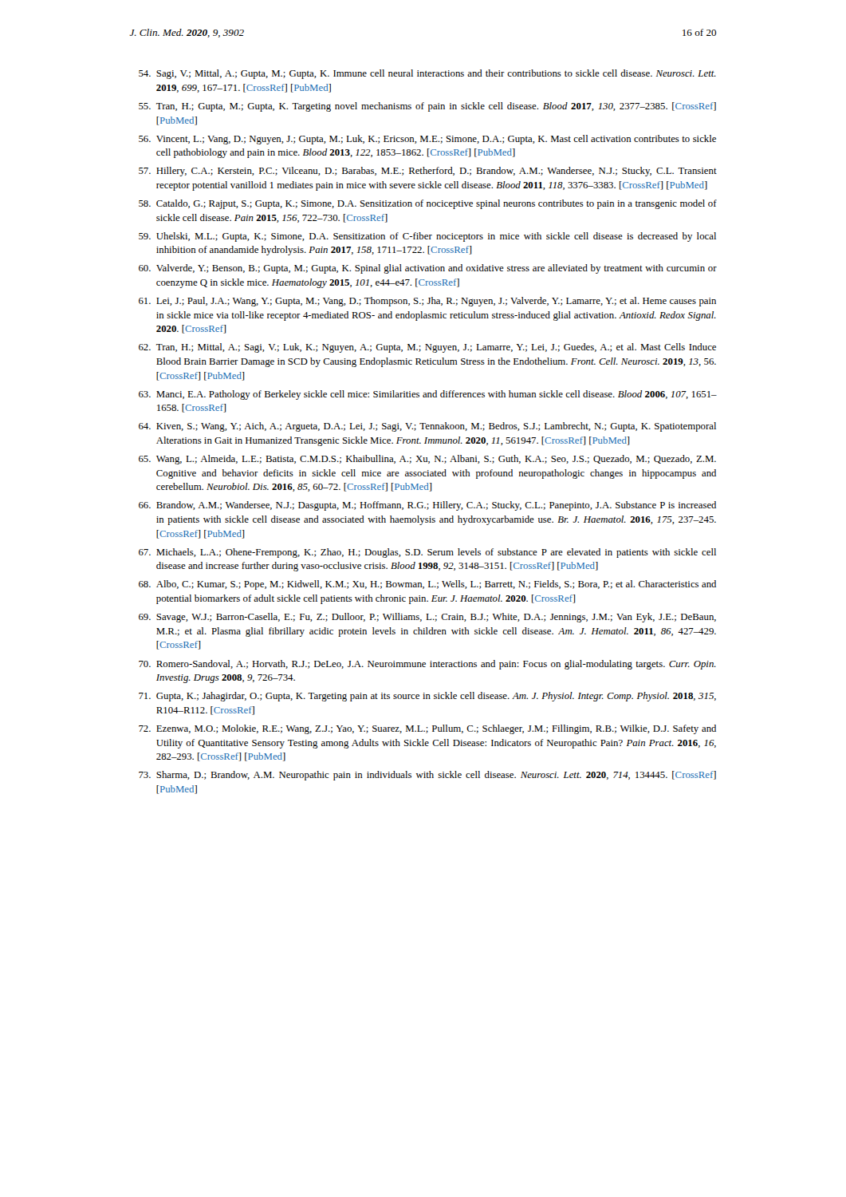J. Clin. Med. 2020, 9, 3902
16 of 20
54. Sagi, V.; Mittal, A.; Gupta, M.; Gupta, K. Immune cell neural interactions and their contributions to sickle cell disease. Neurosci. Lett. 2019, 699, 167–171. [CrossRef] [PubMed]
55. Tran, H.; Gupta, M.; Gupta, K. Targeting novel mechanisms of pain in sickle cell disease. Blood 2017, 130, 2377–2385. [CrossRef] [PubMed]
56. Vincent, L.; Vang, D.; Nguyen, J.; Gupta, M.; Luk, K.; Ericson, M.E.; Simone, D.A.; Gupta, K. Mast cell activation contributes to sickle cell pathobiology and pain in mice. Blood 2013, 122, 1853–1862. [CrossRef] [PubMed]
57. Hillery, C.A.; Kerstein, P.C.; Vilceanu, D.; Barabas, M.E.; Retherford, D.; Brandow, A.M.; Wandersee, N.J.; Stucky, C.L. Transient receptor potential vanilloid 1 mediates pain in mice with severe sickle cell disease. Blood 2011, 118, 3376–3383. [CrossRef] [PubMed]
58. Cataldo, G.; Rajput, S.; Gupta, K.; Simone, D.A. Sensitization of nociceptive spinal neurons contributes to pain in a transgenic model of sickle cell disease. Pain 2015, 156, 722–730. [CrossRef]
59. Uhelski, M.L.; Gupta, K.; Simone, D.A. Sensitization of C-fiber nociceptors in mice with sickle cell disease is decreased by local inhibition of anandamide hydrolysis. Pain 2017, 158, 1711–1722. [CrossRef]
60. Valverde, Y.; Benson, B.; Gupta, M.; Gupta, K. Spinal glial activation and oxidative stress are alleviated by treatment with curcumin or coenzyme Q in sickle mice. Haematology 2015, 101, e44–e47. [CrossRef]
61. Lei, J.; Paul, J.A.; Wang, Y.; Gupta, M.; Vang, D.; Thompson, S.; Jha, R.; Nguyen, J.; Valverde, Y.; Lamarre, Y.; et al. Heme causes pain in sickle mice via toll-like receptor 4-mediated ROS- and endoplasmic reticulum stress-induced glial activation. Antioxid. Redox Signal. 2020. [CrossRef]
62. Tran, H.; Mittal, A.; Sagi, V.; Luk, K.; Nguyen, A.; Gupta, M.; Nguyen, J.; Lamarre, Y.; Lei, J.; Guedes, A.; et al. Mast Cells Induce Blood Brain Barrier Damage in SCD by Causing Endoplasmic Reticulum Stress in the Endothelium. Front. Cell. Neurosci. 2019, 13, 56. [CrossRef] [PubMed]
63. Manci, E.A. Pathology of Berkeley sickle cell mice: Similarities and differences with human sickle cell disease. Blood 2006, 107, 1651–1658. [CrossRef]
64. Kiven, S.; Wang, Y.; Aich, A.; Argueta, D.A.; Lei, J.; Sagi, V.; Tennakoon, M.; Bedros, S.J.; Lambrecht, N.; Gupta, K. Spatiotemporal Alterations in Gait in Humanized Transgenic Sickle Mice. Front. Immunol. 2020, 11, 561947. [CrossRef] [PubMed]
65. Wang, L.; Almeida, L.E.; Batista, C.M.D.S.; Khaibullina, A.; Xu, N.; Albani, S.; Guth, K.A.; Seo, J.S.; Quezado, M.; Quezado, Z.M. Cognitive and behavior deficits in sickle cell mice are associated with profound neuropathologic changes in hippocampus and cerebellum. Neurobiol. Dis. 2016, 85, 60–72. [CrossRef] [PubMed]
66. Brandow, A.M.; Wandersee, N.J.; Dasgupta, M.; Hoffmann, R.G.; Hillery, C.A.; Stucky, C.L.; Panepinto, J.A. Substance P is increased in patients with sickle cell disease and associated with haemolysis and hydroxycarbamide use. Br. J. Haematol. 2016, 175, 237–245. [CrossRef] [PubMed]
67. Michaels, L.A.; Ohene-Frempong, K.; Zhao, H.; Douglas, S.D. Serum levels of substance P are elevated in patients with sickle cell disease and increase further during vaso-occlusive crisis. Blood 1998, 92, 3148–3151. [CrossRef] [PubMed]
68. Albo, C.; Kumar, S.; Pope, M.; Kidwell, K.M.; Xu, H.; Bowman, L.; Wells, L.; Barrett, N.; Fields, S.; Bora, P.; et al. Characteristics and potential biomarkers of adult sickle cell patients with chronic pain. Eur. J. Haematol. 2020. [CrossRef]
69. Savage, W.J.; Barron-Casella, E.; Fu, Z.; Dulloor, P.; Williams, L.; Crain, B.J.; White, D.A.; Jennings, J.M.; Van Eyk, J.E.; DeBaun, M.R.; et al. Plasma glial fibrillary acidic protein levels in children with sickle cell disease. Am. J. Hematol. 2011, 86, 427–429. [CrossRef]
70. Romero-Sandoval, A.; Horvath, R.J.; DeLeo, J.A. Neuroimmune interactions and pain: Focus on glial-modulating targets. Curr. Opin. Investig. Drugs 2008, 9, 726–734.
71. Gupta, K.; Jahagirdar, O.; Gupta, K. Targeting pain at its source in sickle cell disease. Am. J. Physiol. Integr. Comp. Physiol. 2018, 315, R104–R112. [CrossRef]
72. Ezenwa, M.O.; Molokie, R.E.; Wang, Z.J.; Yao, Y.; Suarez, M.L.; Pullum, C.; Schlaeger, J.M.; Fillingim, R.B.; Wilkie, D.J. Safety and Utility of Quantitative Sensory Testing among Adults with Sickle Cell Disease: Indicators of Neuropathic Pain? Pain Pract. 2016, 16, 282–293. [CrossRef] [PubMed]
73. Sharma, D.; Brandow, A.M. Neuropathic pain in individuals with sickle cell disease. Neurosci. Lett. 2020, 714, 134445. [CrossRef] [PubMed]